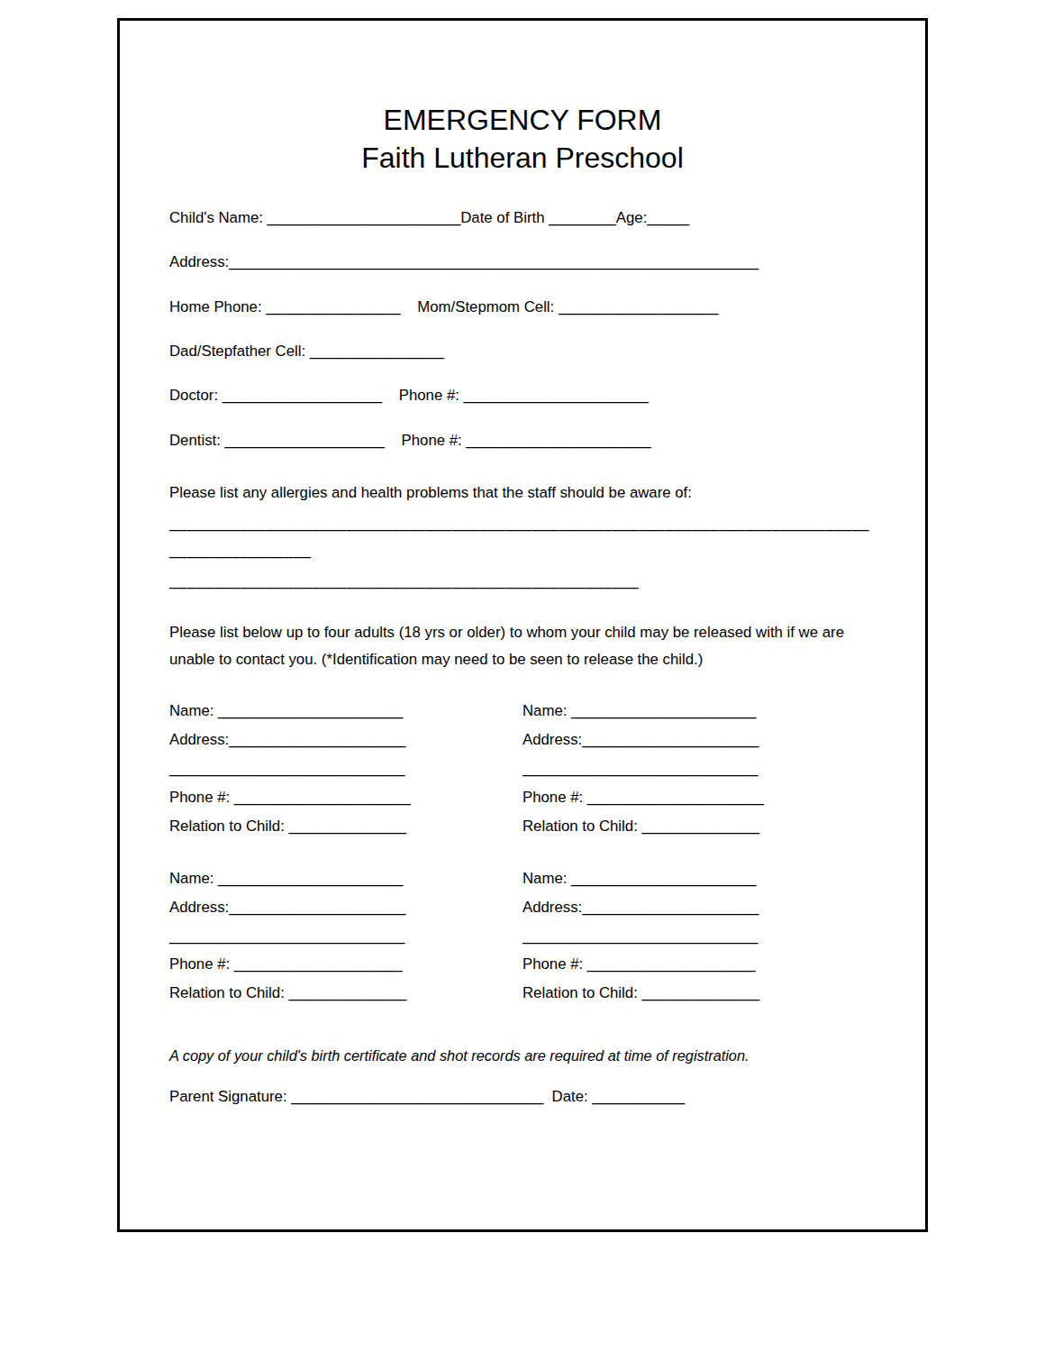EMERGENCY FORMFaith Lutheran Preschool
Child's Name: _______________________Date of Birth ________Age:_____
Address:_______________________________________________________________
Home Phone: ________________ Mom/Stepmom Cell: ___________________
Dad/Stepfather Cell: ________________
Doctor: ___________________ Phone #: ______________________
Dentist: ___________________ Phone #: ______________________
Please list any allergies and health problems that the staff should be aware of: _______________________________________________________________________________________________ _____________________________________________________
Please list below up to four adults (18 yrs or older) to whom your child may be released with if we are unable to contact you. (*Identification may need to be seen to release the child.)
| Name: ______________________ Address:_____________________ ____________________________ Phone #: _____________________ Relation to Child: ______________ | Name: ______________________ Address:_____________________ ____________________________ Phone #: _____________________ Relation to Child: ______________ |
| Name: ______________________ Address:_____________________ ____________________________ Phone #: ____________________ Relation to Child: ______________ | Name: ______________________ Address:_____________________ ____________________________ Phone #: ____________________ Relation to Child: ______________ |
A copy of your child's birth certificate and shot records are required at time of registration.
Parent Signature: ______________________________ Date: ___________